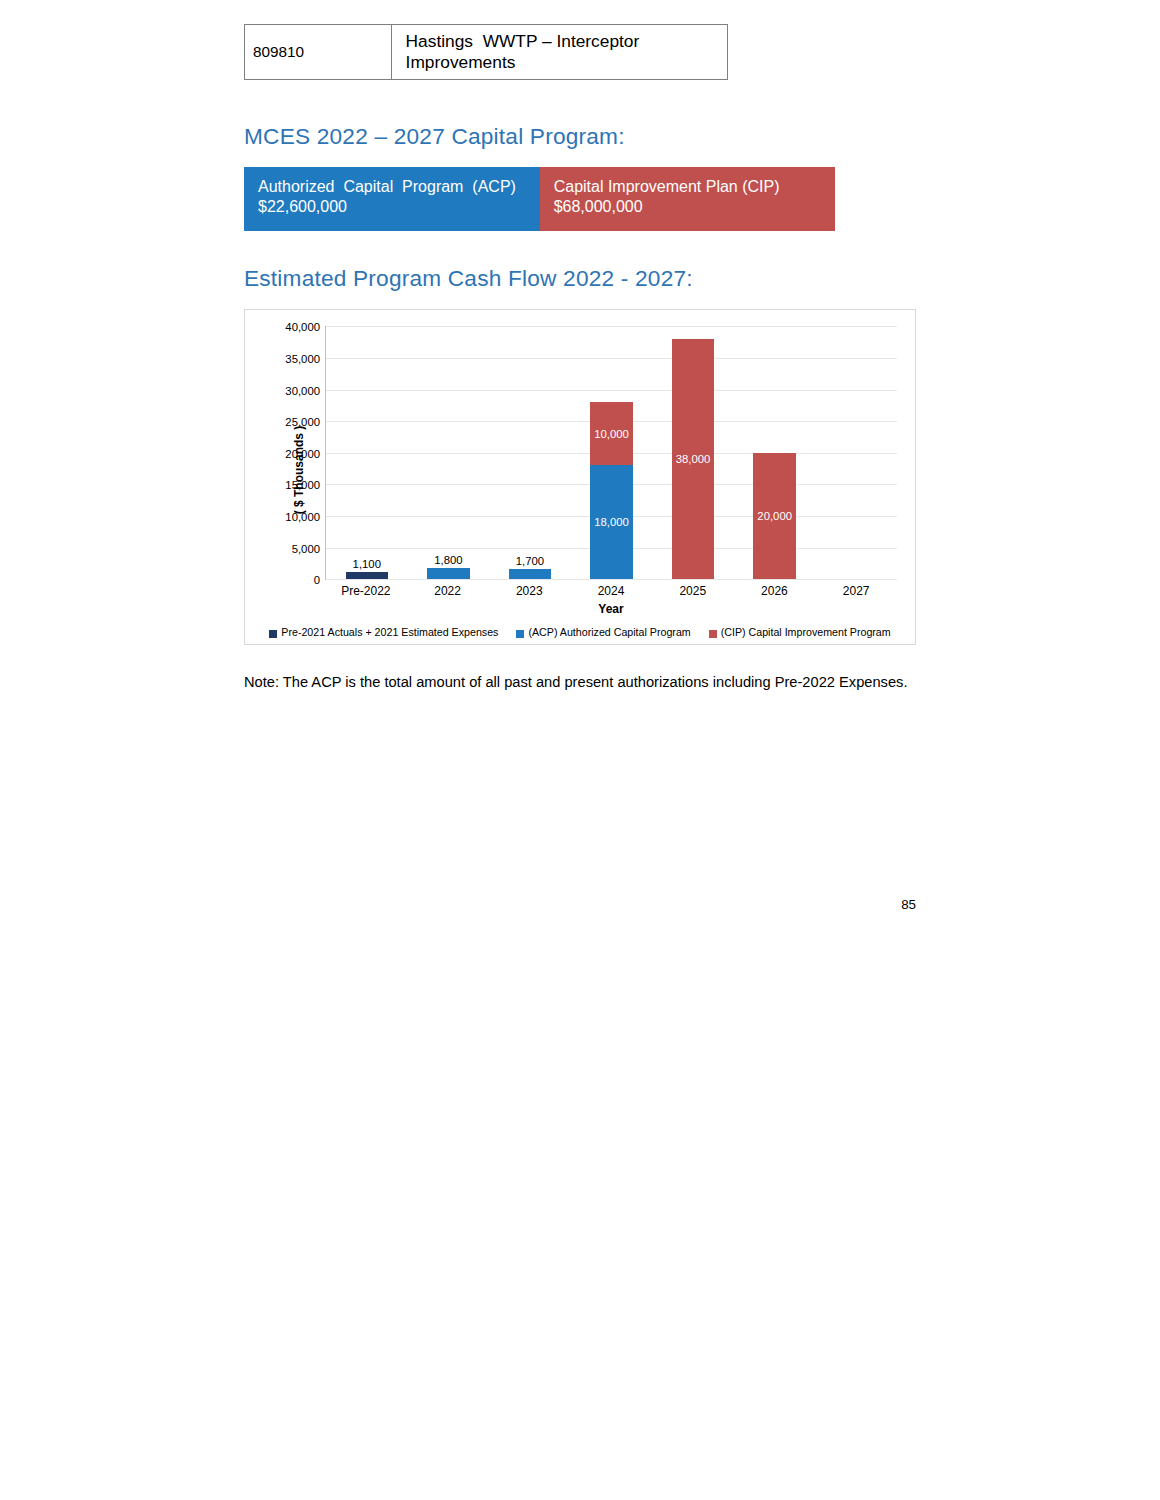| 809810 | Hastings WWTP – Interceptor Improvements |
MCES 2022 – 2027 Capital Program:
| Authorized Capital Program (ACP) $22,600,000 | Capital Improvement Plan (CIP) $68,000,000 |
Estimated Program Cash Flow 2022 - 2027:
( $ Thousands )
40,000
35,000
30,000
25,000
20,000
15,000
10,000
5,000
0
1,100
1,800
1,700
10,000
18,000
38,000
20,000
Pre-2022
2022
2023
2024
2025
2026
2027
Year
Pre-2021 Actuals + 2021 Estimated Expenses (ACP) Authorized Capital Program (CIP) Capital Improvement Program
Note: The ACP is the total amount of all past and present authorizations including Pre-2022 Expenses.
85